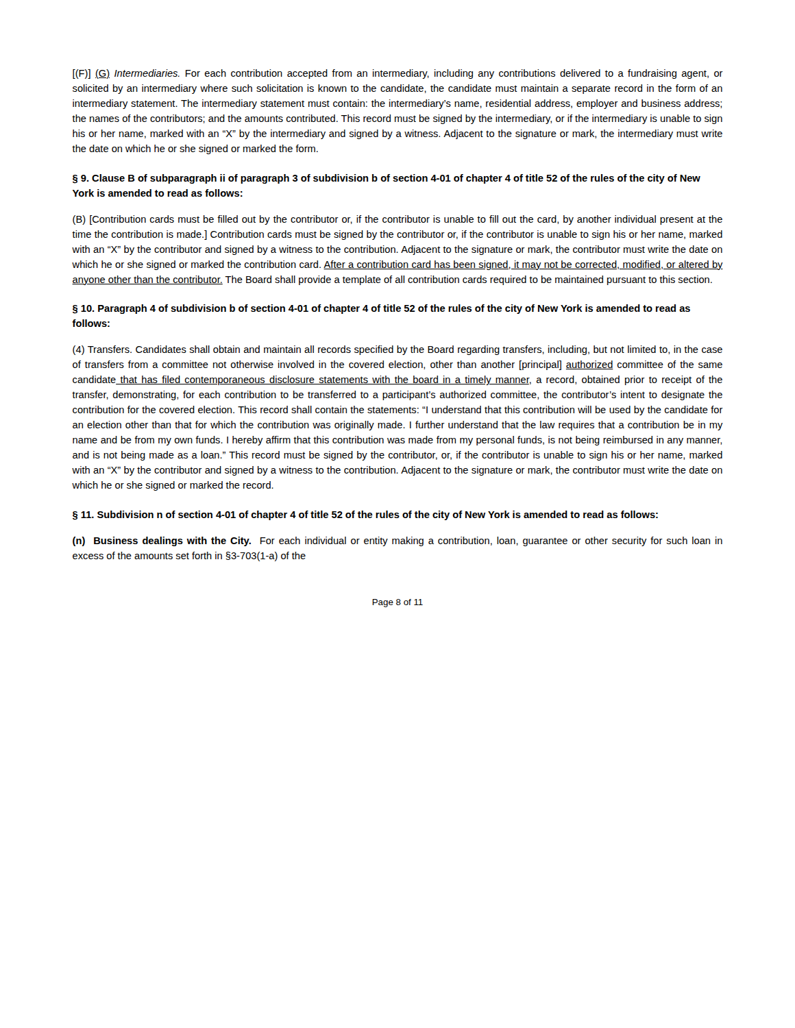[(F)] (G) Intermediaries. For each contribution accepted from an intermediary, including any contributions delivered to a fundraising agent, or solicited by an intermediary where such solicitation is known to the candidate, the candidate must maintain a separate record in the form of an intermediary statement. The intermediary statement must contain: the intermediary’s name, residential address, employer and business address; the names of the contributors; and the amounts contributed. This record must be signed by the intermediary, or if the intermediary is unable to sign his or her name, marked with an “X” by the intermediary and signed by a witness. Adjacent to the signature or mark, the intermediary must write the date on which he or she signed or marked the form.
§ 9. Clause B of subparagraph ii of paragraph 3 of subdivision b of section 4-01 of chapter 4 of title 52 of the rules of the city of New York is amended to read as follows:
(B) [Contribution cards must be filled out by the contributor or, if the contributor is unable to fill out the card, by another individual present at the time the contribution is made.] Contribution cards must be signed by the contributor or, if the contributor is unable to sign his or her name, marked with an “X” by the contributor and signed by a witness to the contribution. Adjacent to the signature or mark, the contributor must write the date on which he or she signed or marked the contribution card. After a contribution card has been signed, it may not be corrected, modified, or altered by anyone other than the contributor. The Board shall provide a template of all contribution cards required to be maintained pursuant to this section.
§ 10. Paragraph 4 of subdivision b of section 4-01 of chapter 4 of title 52 of the rules of the city of New York is amended to read as follows:
(4) Transfers. Candidates shall obtain and maintain all records specified by the Board regarding transfers, including, but not limited to, in the case of transfers from a committee not otherwise involved in the covered election, other than another [principal] authorized committee of the same candidate that has filed contemporaneous disclosure statements with the board in a timely manner, a record, obtained prior to receipt of the transfer, demonstrating, for each contribution to be transferred to a participant’s authorized committee, the contributor’s intent to designate the contribution for the covered election. This record shall contain the statements: “I understand that this contribution will be used by the candidate for an election other than that for which the contribution was originally made. I further understand that the law requires that a contribution be in my name and be from my own funds. I hereby affirm that this contribution was made from my personal funds, is not being reimbursed in any manner, and is not being made as a loan.” This record must be signed by the contributor, or, if the contributor is unable to sign his or her name, marked with an “X” by the contributor and signed by a witness to the contribution. Adjacent to the signature or mark, the contributor must write the date on which he or she signed or marked the record.
§ 11. Subdivision n of section 4-01 of chapter 4 of title 52 of the rules of the city of New York is amended to read as follows:
(n) Business dealings with the City. For each individual or entity making a contribution, loan, guarantee or other security for such loan in excess of the amounts set forth in §3-703(1-a) of the
Page 8 of 11